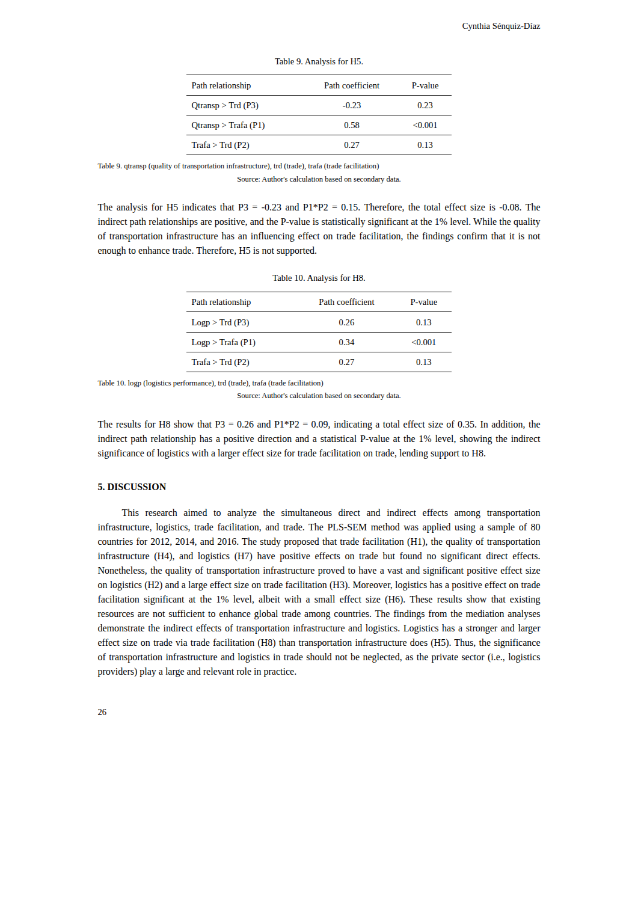Cynthia Sénquiz-Díaz
Table 9. Analysis for H5.
| Path relationship | Path coefficient | P-value |
| --- | --- | --- |
| Qtransp > Trd (P3) | -0.23 | 0.23 |
| Qtransp > Trafa (P1) | 0.58 | <0.001 |
| Trafa > Trd (P2) | 0.27 | 0.13 |
Table 9. qtransp (quality of transportation infrastructure), trd (trade), trafa (trade facilitation)
Source: Author's calculation based on secondary data.
The analysis for H5 indicates that P3 = -0.23 and P1*P2 = 0.15. Therefore, the total effect size is -0.08. The indirect path relationships are positive, and the P-value is statistically significant at the 1% level. While the quality of transportation infrastructure has an influencing effect on trade facilitation, the findings confirm that it is not enough to enhance trade. Therefore, H5 is not supported.
Table 10. Analysis for H8.
| Path relationship | Path coefficient | P-value |
| --- | --- | --- |
| Logp > Trd (P3) | 0.26 | 0.13 |
| Logp > Trafa (P1) | 0.34 | <0.001 |
| Trafa > Trd (P2) | 0.27 | 0.13 |
Table 10. logp (logistics performance), trd (trade), trafa (trade facilitation)
Source: Author's calculation based on secondary data.
The results for H8 show that P3 = 0.26 and P1*P2 = 0.09, indicating a total effect size of 0.35. In addition, the indirect path relationship has a positive direction and a statistical P-value at the 1% level, showing the indirect significance of logistics with a larger effect size for trade facilitation on trade, lending support to H8.
5. DISCUSSION
This research aimed to analyze the simultaneous direct and indirect effects among transportation infrastructure, logistics, trade facilitation, and trade. The PLS-SEM method was applied using a sample of 80 countries for 2012, 2014, and 2016. The study proposed that trade facilitation (H1), the quality of transportation infrastructure (H4), and logistics (H7) have positive effects on trade but found no significant direct effects. Nonetheless, the quality of transportation infrastructure proved to have a vast and significant positive effect size on logistics (H2) and a large effect size on trade facilitation (H3). Moreover, logistics has a positive effect on trade facilitation significant at the 1% level, albeit with a small effect size (H6). These results show that existing resources are not sufficient to enhance global trade among countries. The findings from the mediation analyses demonstrate the indirect effects of transportation infrastructure and logistics. Logistics has a stronger and larger effect size on trade via trade facilitation (H8) than transportation infrastructure does (H5). Thus, the significance of transportation infrastructure and logistics in trade should not be neglected, as the private sector (i.e., logistics providers) play a large and relevant role in practice.
26